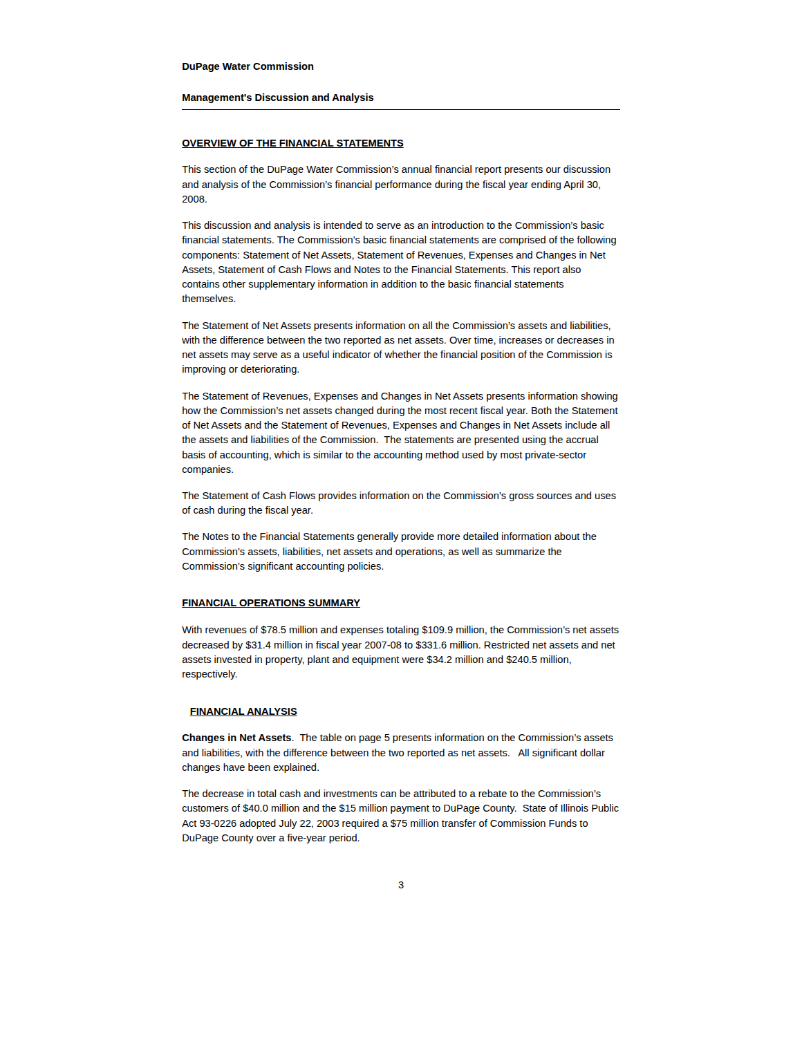DuPage Water Commission
Management's Discussion and Analysis
OVERVIEW OF THE FINANCIAL STATEMENTS
This section of the DuPage Water Commission’s annual financial report presents our discussion and analysis of the Commission’s financial performance during the fiscal year ending April 30, 2008.
This discussion and analysis is intended to serve as an introduction to the Commission’s basic financial statements. The Commission’s basic financial statements are comprised of the following components: Statement of Net Assets, Statement of Revenues, Expenses and Changes in Net Assets, Statement of Cash Flows and Notes to the Financial Statements. This report also contains other supplementary information in addition to the basic financial statements themselves.
The Statement of Net Assets presents information on all the Commission’s assets and liabilities, with the difference between the two reported as net assets. Over time, increases or decreases in net assets may serve as a useful indicator of whether the financial position of the Commission is improving or deteriorating.
The Statement of Revenues, Expenses and Changes in Net Assets presents information showing how the Commission’s net assets changed during the most recent fiscal year. Both the Statement of Net Assets and the Statement of Revenues, Expenses and Changes in Net Assets include all the assets and liabilities of the Commission. The statements are presented using the accrual basis of accounting, which is similar to the accounting method used by most private-sector companies.
The Statement of Cash Flows provides information on the Commission’s gross sources and uses of cash during the fiscal year.
The Notes to the Financial Statements generally provide more detailed information about the Commission’s assets, liabilities, net assets and operations, as well as summarize the Commission’s significant accounting policies.
FINANCIAL OPERATIONS SUMMARY
With revenues of $78.5 million and expenses totaling $109.9 million, the Commission’s net assets decreased by $31.4 million in fiscal year 2007-08 to $331.6 million. Restricted net assets and net assets invested in property, plant and equipment were $34.2 million and $240.5 million, respectively.
FINANCIAL ANALYSIS
Changes in Net Assets. The table on page 5 presents information on the Commission’s assets and liabilities, with the difference between the two reported as net assets. All significant dollar changes have been explained.
The decrease in total cash and investments can be attributed to a rebate to the Commission’s customers of $40.0 million and the $15 million payment to DuPage County. State of Illinois Public Act 93-0226 adopted July 22, 2003 required a $75 million transfer of Commission Funds to DuPage County over a five-year period.
3